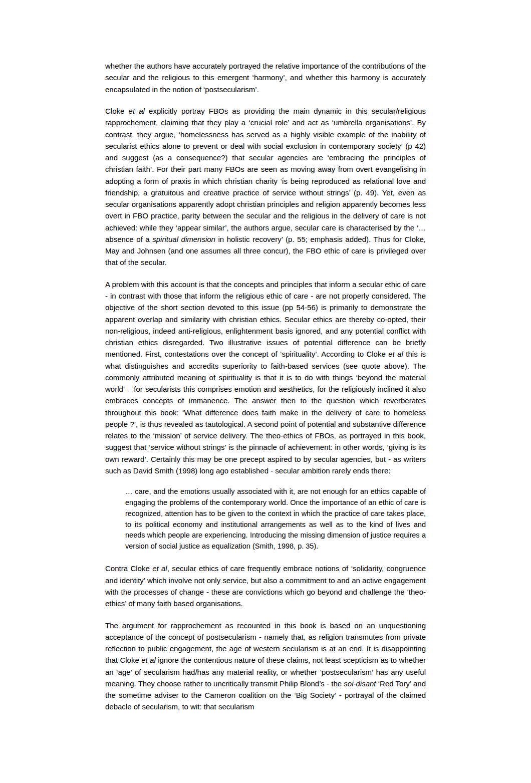whether the authors have accurately portrayed the relative importance of the contributions of the secular and the religious to this emergent ‘harmony’, and whether this harmony is accurately encapsulated in the notion of ‘postsecularism’.
Cloke et al explicitly portray FBOs as providing the main dynamic in this secular/religious rapprochement, claiming that they play a ‘crucial role’ and act as ‘umbrella organisations’. By contrast, they argue, ‘homelessness has served as a highly visible example of the inability of secularist ethics alone to prevent or deal with social exclusion in contemporary society’ (p 42) and suggest (as a consequence?) that secular agencies are ‘embracing the principles of christian faith’. For their part many FBOs are seen as moving away from overt evangelising in adopting a form of praxis in which christian charity ‘is being reproduced as relational love and friendship, a gratuitous and creative practice of service without strings’ (p. 49). Yet, even as secular organisations apparently adopt christian principles and religion apparently becomes less overt in FBO practice, parity between the secular and the religious in the delivery of care is not achieved: while they ‘appear similar’, the authors argue, secular care is characterised by the ‘… absence of a spiritual dimension in holistic recovery’ (p. 55; emphasis added). Thus for Cloke, May and Johnsen (and one assumes all three concur), the FBO ethic of care is privileged over that of the secular.
A problem with this account is that the concepts and principles that inform a secular ethic of care - in contrast with those that inform the religious ethic of care - are not properly considered. The objective of the short section devoted to this issue (pp 54-56) is primarily to demonstrate the apparent overlap and similarity with christian ethics. Secular ethics are thereby co-opted, their non-religious, indeed anti-religious, enlightenment basis ignored, and any potential conflict with christian ethics disregarded. Two illustrative issues of potential difference can be briefly mentioned. First, contestations over the concept of ‘spirituality’. According to Cloke et al this is what distinguishes and accredits superiority to faith-based services (see quote above). The commonly attributed meaning of spirituality is that it is to do with things ‘beyond the material world’ – for secularists this comprises emotion and aesthetics, for the religiously inclined it also embraces concepts of immanence. The answer then to the question which reverberates throughout this book: ‘What difference does faith make in the delivery of care to homeless people ?’, is thus revealed as tautological. A second point of potential and substantive difference relates to the ‘mission’ of service delivery. The theo-ethics of FBOs, as portrayed in this book, suggest that ‘service without strings’ is the pinnacle of achievement: in other words, ‘giving is its own reward’. Certainly this may be one precept aspired to by secular agencies, but - as writers such as David Smith (1998) long ago established - secular ambition rarely ends there:
… care, and the emotions usually associated with it, are not enough for an ethics capable of engaging the problems of the contemporary world. Once the importance of an ethic of care is recognized, attention has to be given to the context in which the practice of care takes place, to its political economy and institutional arrangements as well as to the kind of lives and needs which people are experiencing. Introducing the missing dimension of justice requires a version of social justice as equalization (Smith, 1998, p. 35).
Contra Cloke et al, secular ethics of care frequently embrace notions of ‘solidarity, congruence and identity’ which involve not only service, but also a commitment to and an active engagement with the processes of change - these are convictions which go beyond and challenge the ‘theo-ethics’ of many faith based organisations.
The argument for rapprochement as recounted in this book is based on an unquestioning acceptance of the concept of postsecularism - namely that, as religion transmutes from private reflection to public engagement, the age of western secularism is at an end. It is disappointing that Cloke et al ignore the contentious nature of these claims, not least scepticism as to whether an ‘age’ of secularism had/has any material reality, or whether ‘postsecularism’ has any useful meaning. They choose rather to uncritically transmit Philip Blond’s - the soi-disant ‘Red Tory’ and the sometime adviser to the Cameron coalition on the ‘Big Society’ - portrayal of the claimed debacle of secularism, to wit: that secularism